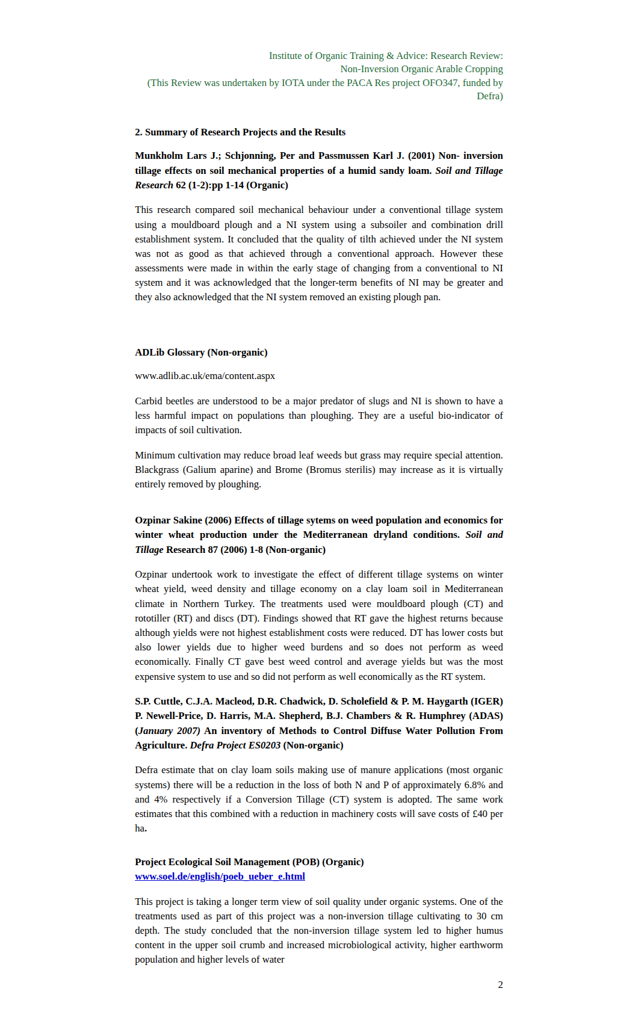Institute of Organic Training & Advice: Research Review: Non-Inversion Organic Arable Cropping (This Review was undertaken by IOTA under the PACA Res project OFO347, funded by Defra)
2. Summary of Research Projects and the Results
Munkholm Lars J.; Schjonning, Per and Passmussen Karl J. (2001) Non- inversion tillage effects on soil mechanical properties of a humid sandy loam. Soil and Tillage Research 62 (1-2):pp 1-14 (Organic)
This research compared soil mechanical behaviour under a conventional tillage system using a mouldboard plough and a NI system using a subsoiler and combination drill establishment system. It concluded that the quality of tilth achieved under the NI system was not as good as that achieved through a conventional approach. However these assessments were made in within the early stage of changing from a conventional to NI system and it was acknowledged that the longer-term benefits of NI may be greater and they also acknowledged that the NI system removed an existing plough pan.
ADLib Glossary (Non-organic)
www.adlib.ac.uk/ema/content.aspx
Carbid beetles are understood to be a major predator of slugs and NI is shown to have a less harmful impact on populations than ploughing. They are a useful bio-indicator of impacts of soil cultivation.
Minimum cultivation may reduce broad leaf weeds but grass may require special attention. Blackgrass (Galium aparine) and Brome (Bromus sterilis) may increase as it is virtually entirely removed by ploughing.
Ozpinar Sakine (2006) Effects of tillage sytems on weed population and economics for winter wheat production under the Mediterranean dryland conditions. Soil and Tillage Research 87 (2006) 1-8 (Non-organic)
Ozpinar undertook work to investigate the effect of different tillage systems on winter wheat yield, weed density and tillage economy on a clay loam soil in Mediterranean climate in Northern Turkey. The treatments used were mouldboard plough (CT) and rototiller (RT) and discs (DT). Findings showed that RT gave the highest returns because although yields were not highest establishment costs were reduced. DT has lower costs but also lower yields due to higher weed burdens and so does not perform as weed economically. Finally CT gave best weed control and average yields but was the most expensive system to use and so did not perform as well economically as the RT system.
S.P. Cuttle, C.J.A. Macleod, D.R. Chadwick, D. Scholefield & P. M. Haygarth (IGER) P. Newell-Price, D. Harris, M.A. Shepherd, B.J. Chambers & R. Humphrey (ADAS) (January 2007) An inventory of Methods to Control Diffuse Water Pollution From Agriculture. Defra Project ES0203 (Non-organic)
Defra estimate that on clay loam soils making use of manure applications (most organic systems) there will be a reduction in the loss of both N and P of approximately 6.8% and and 4% respectively if a Conversion Tillage (CT) system is adopted. The same work estimates that this combined with a reduction in machinery costs will save costs of £40 per ha.
Project Ecological Soil Management (POB) (Organic) www.soel.de/english/poeb_ueber_e.html
This project is taking a longer term view of soil quality under organic systems. One of the treatments used as part of this project was a non-inversion tillage cultivating to 30 cm depth. The study concluded that the non-inversion tillage system led to higher humus content in the upper soil crumb and increased microbiological activity, higher earthworm population and higher levels of water
2